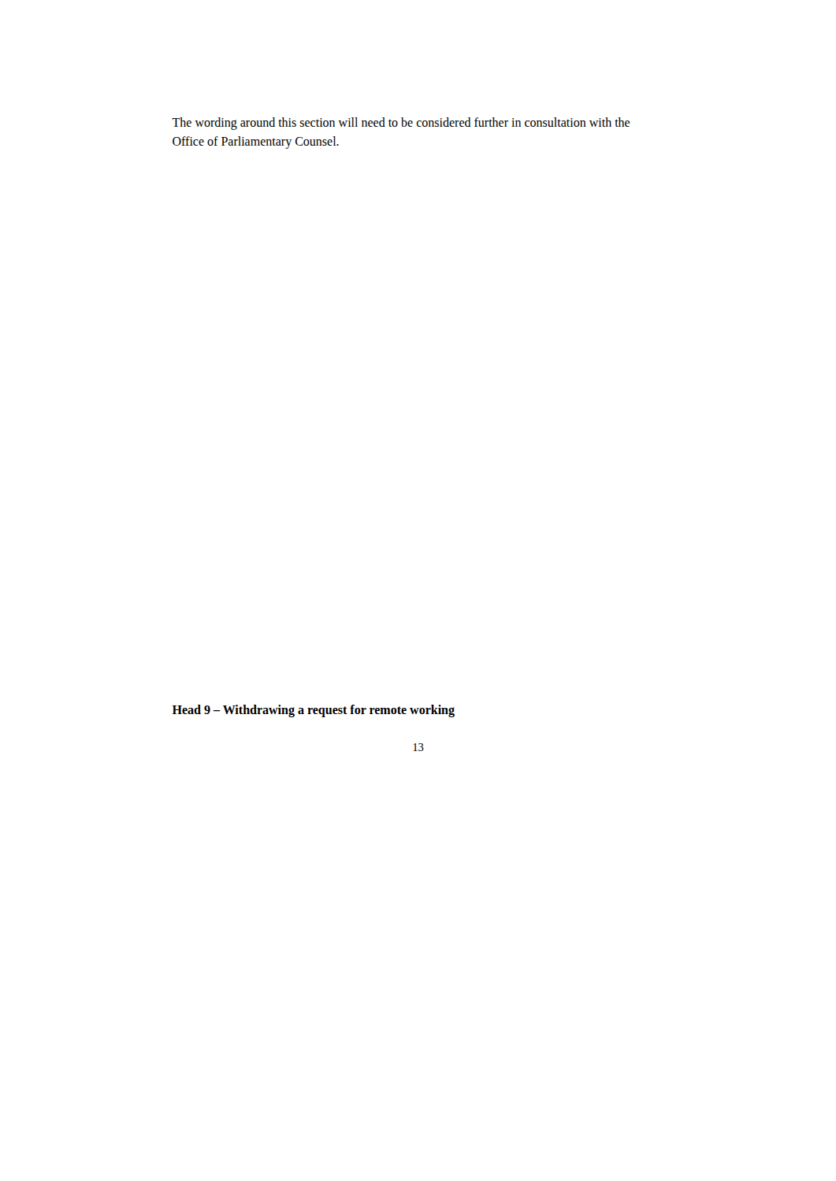The wording around this section will need to be considered further in consultation with the Office of Parliamentary Counsel.
Head 9 – Withdrawing a request for remote working
13